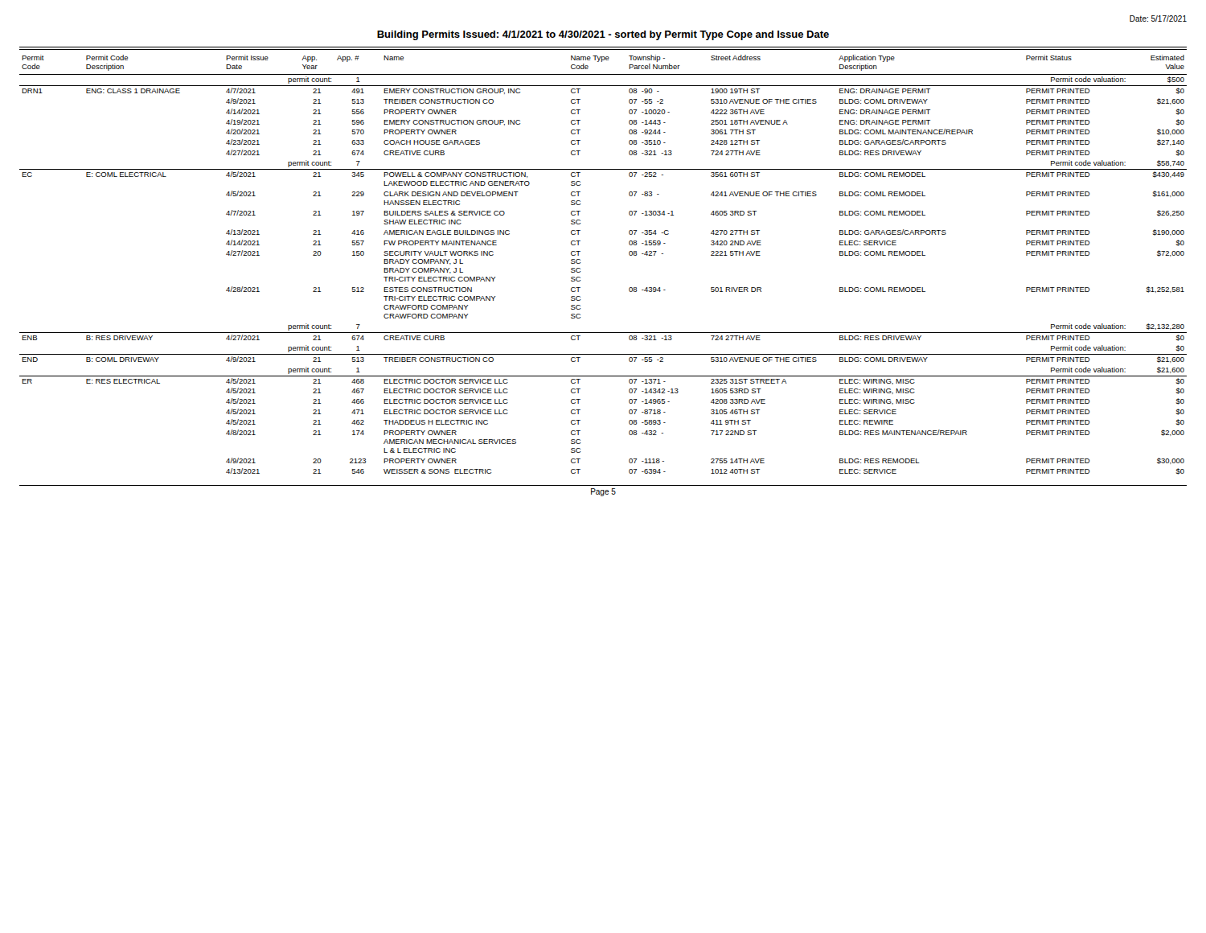Date: 5/17/2021
Building Permits Issued: 4/1/2021 to 4/30/2021 - sorted by Permit Type Cope and Issue Date
| Permit Code | Permit Code Description | Permit Issue Date | App. Year | App. # | Name | Name Type Code | Township - Parcel Number | Street Address | Application Type Description | Permit Status | Estimated Value |
| --- | --- | --- | --- | --- | --- | --- | --- | --- | --- | --- | --- |
| permit count: | 1 | | Permit code valuation: | $500 |
| DRN1 | ENG: CLASS 1 DRAINAGE | 4/7/2021 | 21 | 491 | EMERY CONSTRUCTION GROUP, INC | CT | 08 -90 - | 1900 19TH ST | ENG: DRAINAGE PERMIT | PERMIT PRINTED | $0 |
| | | 4/9/2021 | 21 | 513 | TREIBER CONSTRUCTION CO | CT | 07 -55 -2 | 5310 AVENUE OF THE CITIES | BLDG: COML DRIVEWAY | PERMIT PRINTED | $21,600 |
| | | 4/14/2021 | 21 | 556 | PROPERTY OWNER | CT | 07 -10020 - | 4222 36TH AVE | ENG: DRAINAGE PERMIT | PERMIT PRINTED | $0 |
| | | 4/19/2021 | 21 | 596 | EMERY CONSTRUCTION GROUP, INC | CT | 08 -1443 - | 2501 18TH AVENUE A | ENG: DRAINAGE PERMIT | PERMIT PRINTED | $0 |
| | | 4/20/2021 | 21 | 570 | PROPERTY OWNER | CT | 08 -9244 - | 3061 7TH ST | BLDG: COML MAINTENANCE/REPAIR | PERMIT PRINTED | $10,000 |
| | | 4/23/2021 | 21 | 633 | COACH HOUSE GARAGES | CT | 08 -3510 - | 2428 12TH ST | BLDG: GARAGES/CARPORTS | PERMIT PRINTED | $27,140 |
| | | 4/27/2021 | 21 | 674 | CREATIVE CURB | CT | 08 -321 -13 | 724 27TH AVE | BLDG: RES DRIVEWAY | PERMIT PRINTED | $0 |
| permit count: | 7 | | Permit code valuation: | $58,740 |
| EC | E: COML ELECTRICAL | 4/5/2021 | 21 | 345 | POWELL & COMPANY CONSTRUCTION, LAKEWOOD ELECTRIC AND GENERATO | CT SC | 07 -252 - | 3561 60TH ST | BLDG: COML REMODEL | PERMIT PRINTED | $430,449 |
| | | 4/5/2021 | 21 | 229 | CLARK DESIGN AND DEVELOPMENT HANSSEN ELECTRIC | CT SC | 07 -83 - | 4241 AVENUE OF THE CITIES | BLDG: COML REMODEL | PERMIT PRINTED | $161,000 |
| | | 4/7/2021 | 21 | 197 | BUILDERS SALES & SERVICE CO SHAW ELECTRIC INC | CT SC | 07 -13034 -1 | 4605 3RD ST | BLDG: COML REMODEL | PERMIT PRINTED | $26,250 |
| | | 4/13/2021 | 21 | 416 | AMERICAN EAGLE BUILDINGS INC | CT | 07 -354 -C | 4270 27TH ST | BLDG: GARAGES/CARPORTS | PERMIT PRINTED | $190,000 |
| | | 4/14/2021 | 21 | 557 | FW PROPERTY MAINTENANCE | CT | 08 -1559 - | 3420 2ND AVE | ELEC: SERVICE | PERMIT PRINTED | $0 |
| | | 4/27/2021 | 20 | 150 | SECURITY VAULT WORKS INC BRADY COMPANY, J L BRADY COMPANY, J L TRI-CITY ELECTRIC COMPANY | CT SC SC SC | 08 -427 - | 2221 5TH AVE | BLDG: COML REMODEL | PERMIT PRINTED | $72,000 |
| | | 4/28/2021 | 21 | 512 | ESTES CONSTRUCTION TRI-CITY ELECTRIC COMPANY CRAWFORD COMPANY CRAWFORD COMPANY | CT SC SC SC | 08 -4394 - | 501 RIVER DR | BLDG: COML REMODEL | PERMIT PRINTED | $1,252,581 |
| permit count: | 7 | | Permit code valuation: | $2,132,280 |
| ENB | B: RES DRIVEWAY | 4/27/2021 | 21 | 674 | CREATIVE CURB | CT | 08 -321 -13 | 724 27TH AVE | BLDG: RES DRIVEWAY | PERMIT PRINTED | $0 |
| permit count: | 1 | | Permit code valuation: | $0 |
| END | B: COML DRIVEWAY | 4/9/2021 | 21 | 513 | TREIBER CONSTRUCTION CO | CT | 07 -55 -2 | 5310 AVENUE OF THE CITIES | BLDG: COML DRIVEWAY | PERMIT PRINTED | $21,600 |
| permit count: | 1 | | Permit code valuation: | $21,600 |
| ER | E: RES ELECTRICAL | 4/5/2021 | 21 | 468 | ELECTRIC DOCTOR SERVICE LLC | CT | 07 -1371 - | 2325 31ST STREET A | ELEC: WIRING, MISC | PERMIT PRINTED | $0 |
| | | 4/5/2021 | 21 | 467 | ELECTRIC DOCTOR SERVICE LLC | CT | 07 -14342 -13 | 1605 53RD ST | ELEC: WIRING, MISC | PERMIT PRINTED | $0 |
| | | 4/5/2021 | 21 | 466 | ELECTRIC DOCTOR SERVICE LLC | CT | 07 -14965 - | 4208 33RD AVE | ELEC: WIRING, MISC | PERMIT PRINTED | $0 |
| | | 4/5/2021 | 21 | 471 | ELECTRIC DOCTOR SERVICE LLC | CT | 07 -8718 - | 3105 46TH ST | ELEC: SERVICE | PERMIT PRINTED | $0 |
| | | 4/5/2021 | 21 | 462 | THADDEUS H ELECTRIC INC | CT | 08 -5893 - | 411 9TH ST | ELEC: REWIRE | PERMIT PRINTED | $0 |
| | | 4/8/2021 | 21 | 174 | PROPERTY OWNER AMERICAN MECHANICAL SERVICES L & L ELECTRIC INC | CT SC SC | 08 -432 - | 717 22ND ST | BLDG: RES MAINTENANCE/REPAIR | PERMIT PRINTED | $2,000 |
| | | 4/9/2021 | 20 | 2123 | PROPERTY OWNER | CT | 07 -1118 - | 2755 14TH AVE | BLDG: RES REMODEL | PERMIT PRINTED | $30,000 |
| | | 4/13/2021 | 21 | 546 | WEISSER & SONS ELECTRIC | CT | 07 -6394 - | 1012 40TH ST | ELEC: SERVICE | PERMIT PRINTED | $0 |
Page 5